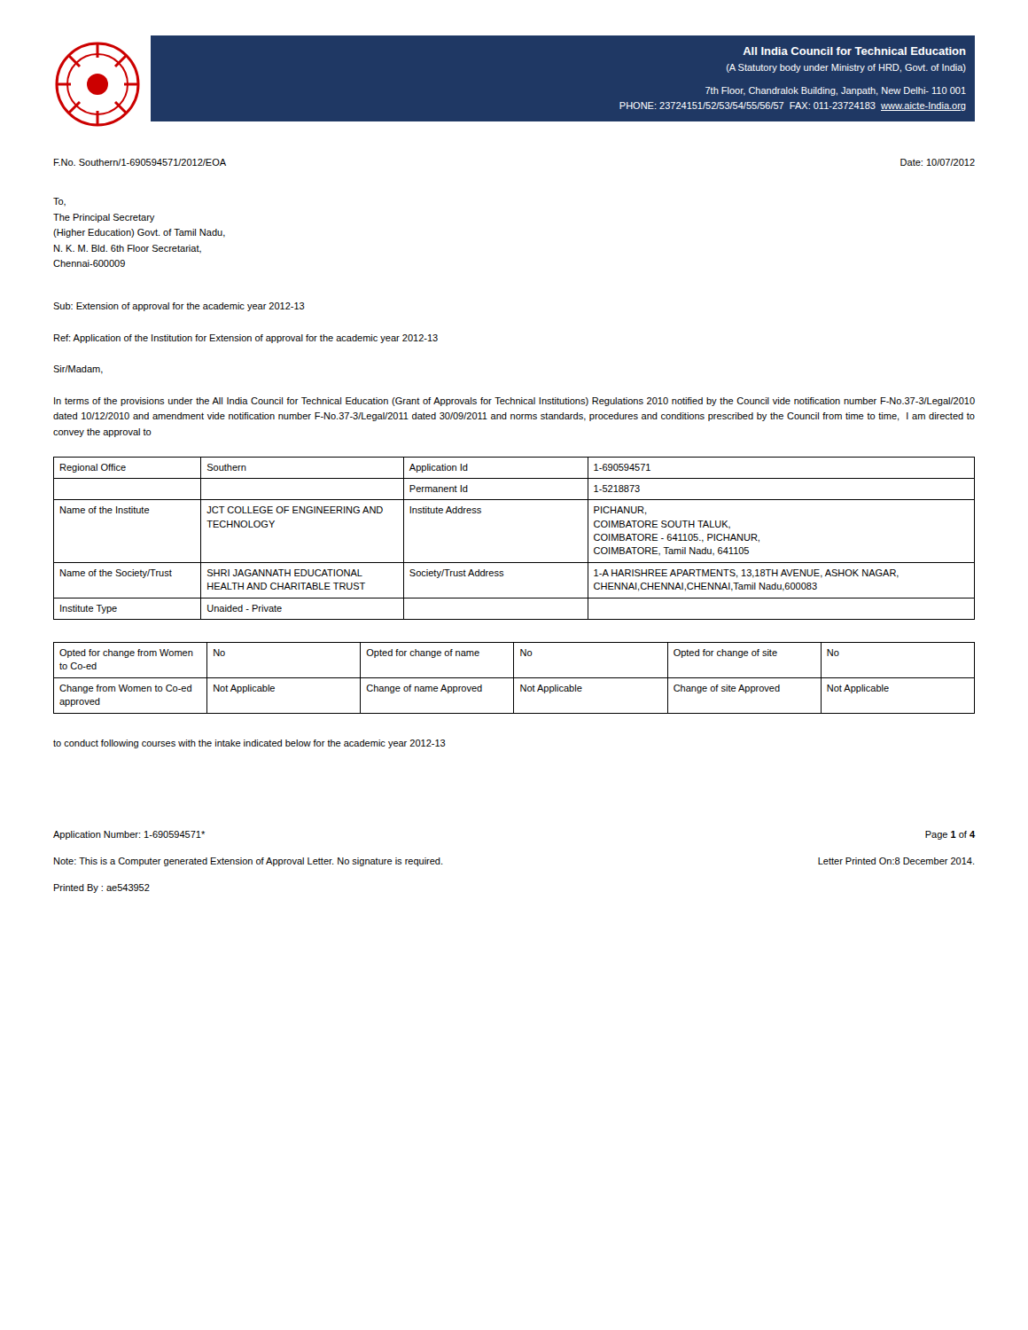All India Council for Technical Education
(A Statutory body under Ministry of HRD, Govt. of India)
7th Floor, Chandralok Building, Janpath, New Delhi- 110 001
PHONE: 23724151/52/53/54/55/56/57 FAX: 011-23724183 www.aicte-India.org
F.No. Southern/1-690594571/2012/EOA
Date: 10/07/2012
To,
The Principal Secretary
(Higher Education) Govt. of Tamil Nadu,
N. K. M. Bld. 6th Floor Secretariat,
Chennai-600009
Sub: Extension of approval for the academic year 2012-13
Ref: Application of the Institution for Extension of approval for the academic year 2012-13
Sir/Madam,
In terms of the provisions under the All India Council for Technical Education (Grant of Approvals for Technical Institutions) Regulations 2010 notified by the Council vide notification number F-No.37-3/Legal/2010 dated 10/12/2010 and amendment vide notification number F-No.37-3/Legal/2011 dated 30/09/2011 and norms standards, procedures and conditions prescribed by the Council from time to time, I am directed to convey the approval to
| Regional Office | Southern | Application Id | 1-690594571 |
| | | Permanent Id | 1-5218873 |
| Name of the Institute | JCT COLLEGE OF ENGINEERING AND TECHNOLOGY | Institute Address | PICHANUR, COIMBATORE SOUTH TALUK, COIMBATORE - 641105., PICHANUR, COIMBATORE, Tamil Nadu, 641105 |
| Name of the Society/Trust | SHRI JAGANNATH EDUCATIONAL HEALTH AND CHARITABLE TRUST | Society/Trust Address | 1-A HARISHREE APARTMENTS, 13,18TH AVENUE, ASHOK NAGAR, CHENNAI,CHENNAI,CHENNAI,Tamil Nadu,600083 |
| Institute Type | Unaided - Private | | |
| Opted for change from Women to Co-ed | No | Opted for change of name | No | Opted for change of site | No |
| Change from Women to Co-ed approved | Not Applicable | Change of name Approved | Not Applicable | Change of site Approved | Not Applicable |
to conduct following courses with the intake indicated below for the academic year 2012-13
Application Number: 1-690594571*
Page 1 of 4
Note: This is a Computer generated Extension of Approval Letter. No signature is required.
Letter Printed On:8 December 2014.
Printed By : ae543952